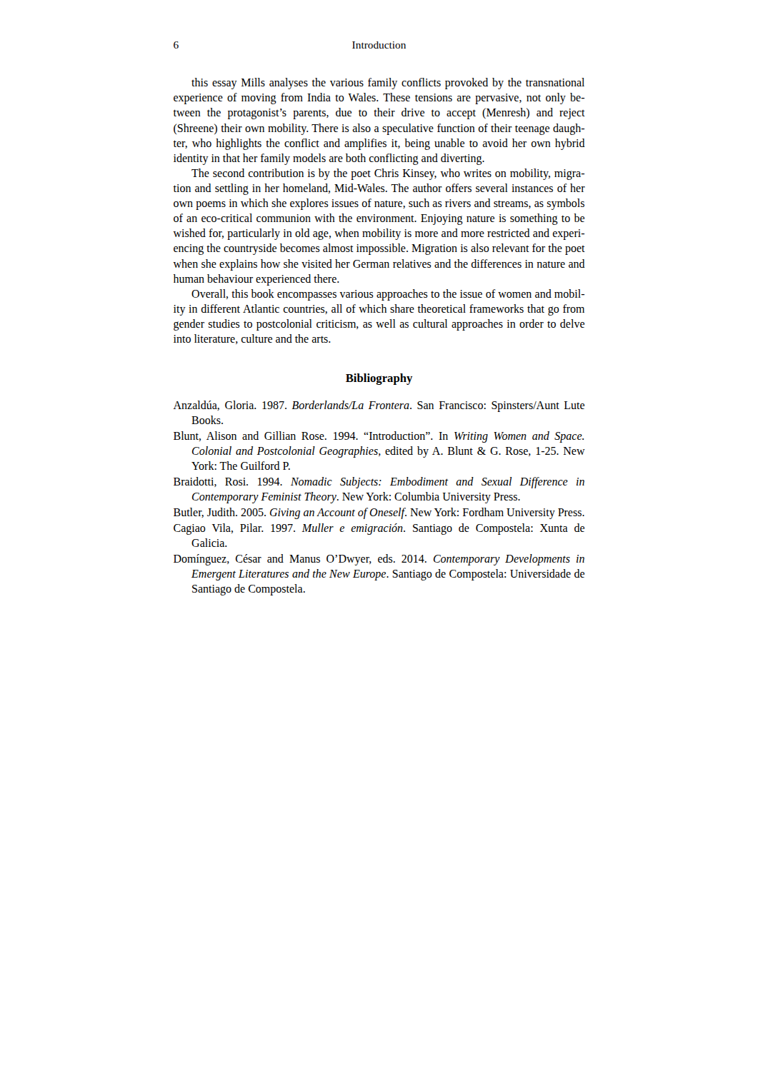6 Introduction
this essay Mills analyses the various family conflicts provoked by the transnational experience of moving from India to Wales. These tensions are pervasive, not only between the protagonist’s parents, due to their drive to accept (Menresh) and reject (Shreene) their own mobility. There is also a speculative function of their teenage daughter, who highlights the conflict and amplifies it, being unable to avoid her own hybrid identity in that her family models are both conflicting and diverting.
The second contribution is by the poet Chris Kinsey, who writes on mobility, migration and settling in her homeland, Mid-Wales. The author offers several instances of her own poems in which she explores issues of nature, such as rivers and streams, as symbols of an eco-critical communion with the environment. Enjoying nature is something to be wished for, particularly in old age, when mobility is more and more restricted and experiencing the countryside becomes almost impossible. Migration is also relevant for the poet when she explains how she visited her German relatives and the differences in nature and human behaviour experienced there.
Overall, this book encompasses various approaches to the issue of women and mobility in different Atlantic countries, all of which share theoretical frameworks that go from gender studies to postcolonial criticism, as well as cultural approaches in order to delve into literature, culture and the arts.
Bibliography
Anzaldúa, Gloria. 1987. Borderlands/La Frontera. San Francisco: Spinsters/Aunt Lute Books.
Blunt, Alison and Gillian Rose. 1994. “Introduction”. In Writing Women and Space. Colonial and Postcolonial Geographies, edited by A. Blunt & G. Rose, 1-25. New York: The Guilford P.
Braidotti, Rosi. 1994. Nomadic Subjects: Embodiment and Sexual Difference in Contemporary Feminist Theory. New York: Columbia University Press.
Butler, Judith. 2005. Giving an Account of Oneself. New York: Fordham University Press.
Cagiao Vila, Pilar. 1997. Muller e emigración. Santiago de Compostela: Xunta de Galicia.
Domínguez, César and Manus O’Dwyer, eds. 2014. Contemporary Developments in Emergent Literatures and the New Europe. Santiago de Compostela: Universidade de Santiago de Compostela.